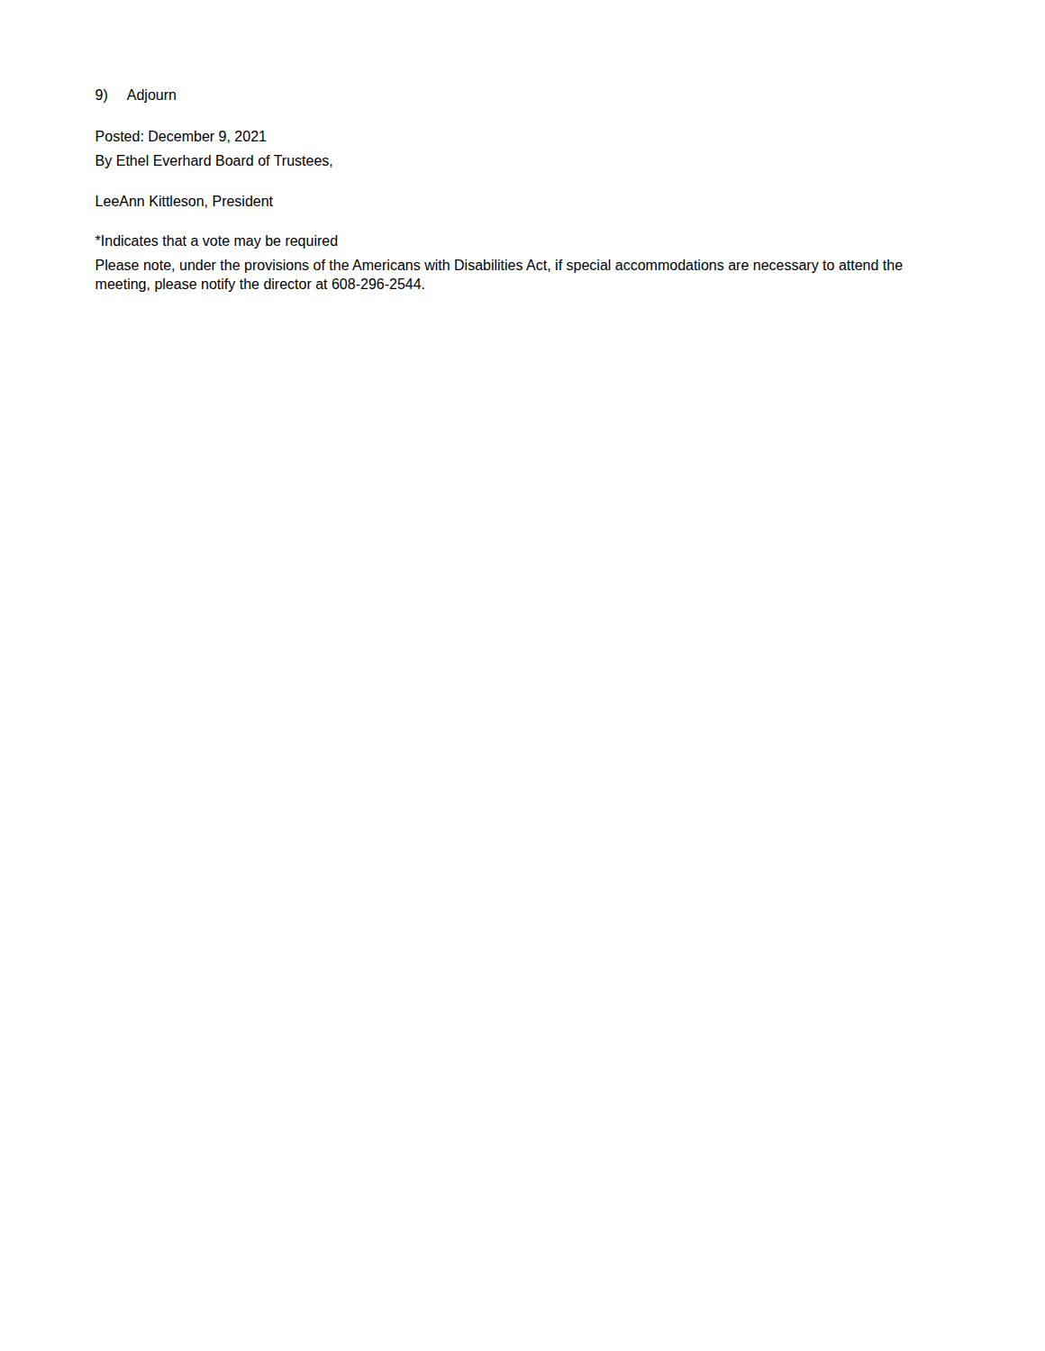9) Adjourn
Posted: December 9, 2021
By Ethel Everhard Board of Trustees,
LeeAnn Kittleson, President
*Indicates that a vote may be required
Please note, under the provisions of the Americans with Disabilities Act, if special accommodations are necessary to attend the meeting, please notify the director at 608-296-2544.